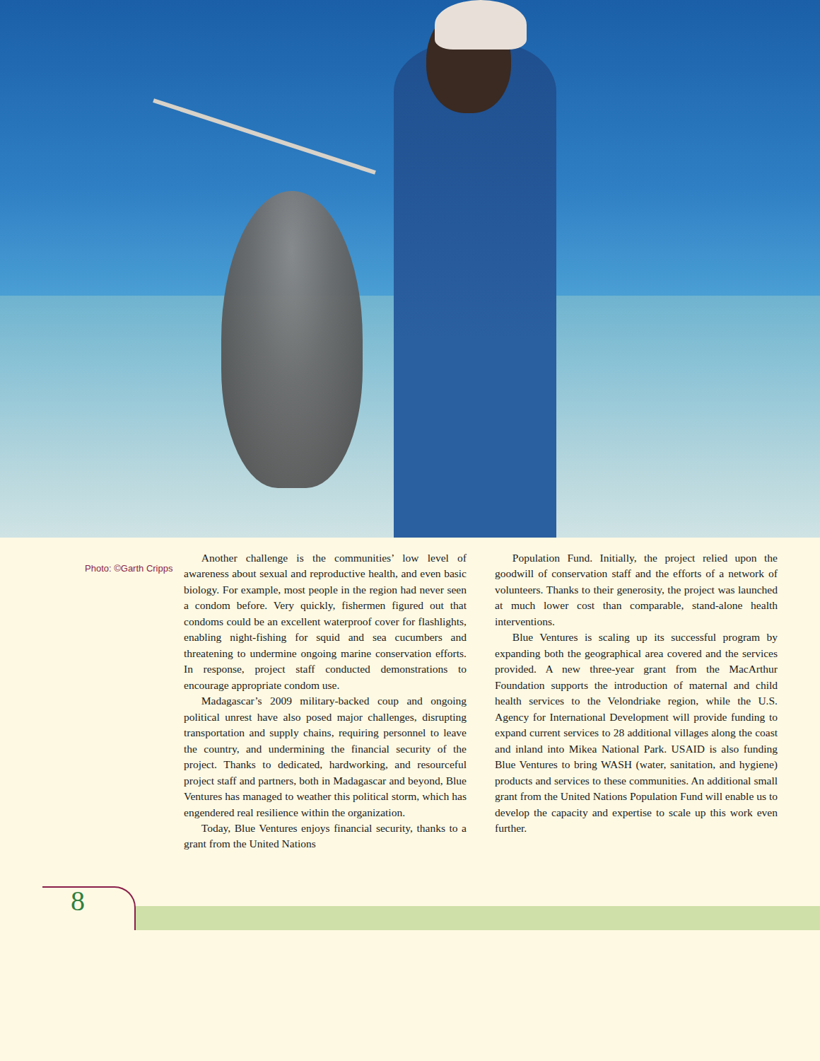Photo: ©Garth Cripps
Another challenge is the communities’ low level of awareness about sexual and reproductive health, and even basic biology. For example, most people in the region had never seen a condom before. Very quickly, fishermen figured out that condoms could be an excellent waterproof cover for flashlights, enabling night-fishing for squid and sea cucumbers and threatening to undermine ongoing marine conservation efforts. In response, project staff conducted demonstrations to encourage appropriate condom use.
Madagascar’s 2009 military-backed coup and ongoing political unrest have also posed major challenges, disrupting transportation and supply chains, requiring personnel to leave the country, and undermining the financial security of the project. Thanks to dedicated, hardworking, and resourceful project staff and partners, both in Madagascar and beyond, Blue Ventures has managed to weather this political storm, which has engendered real resilience within the organization.
Today, Blue Ventures enjoys financial security, thanks to a grant from the United Nations
Population Fund. Initially, the project relied upon the goodwill of conservation staff and the efforts of a network of volunteers. Thanks to their generosity, the project was launched at much lower cost than comparable, stand-alone health interventions.
Blue Ventures is scaling up its successful program by expanding both the geographical area covered and the services provided. A new three-year grant from the MacArthur Foundation supports the introduction of maternal and child health services to the Velondriake region, while the U.S. Agency for International Development will provide funding to expand current services to 28 additional villages along the coast and inland into Mikea National Park. USAID is also funding Blue Ventures to bring WASH (water, sanitation, and hygiene) products and services to these communities. An additional small grant from the United Nations Population Fund will enable us to develop the capacity and expertise to scale up this work even further.
8